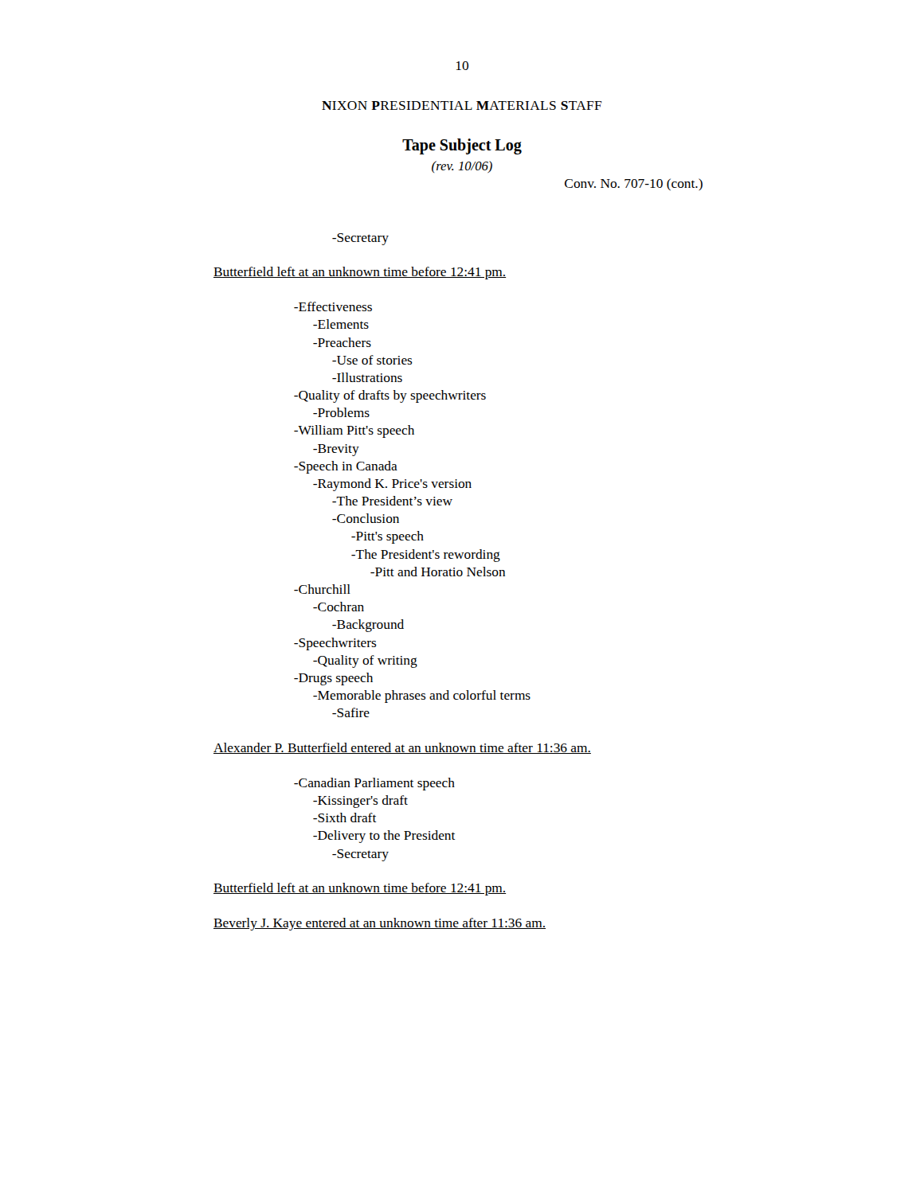10
NIXON PRESIDENTIAL MATERIALS STAFF
Tape Subject Log
(rev. 10/06)
Conv. No. 707-10 (cont.)
-Secretary
Butterfield left at an unknown time before 12:41 pm.
-Effectiveness
-Elements
-Preachers
-Use of stories
-Illustrations
-Quality of drafts by speechwriters
-Problems
-William Pitt's speech
-Brevity
-Speech in Canada
-Raymond K. Price's version
-The President’s view
-Conclusion
-Pitt's speech
-The President's rewording
-Pitt and Horatio Nelson
-Churchill
-Cochran
-Background
-Speechwriters
-Quality of writing
-Drugs speech
-Memorable phrases and colorful terms
-Safire
Alexander P. Butterfield entered at an unknown time after 11:36 am.
-Canadian Parliament speech
-Kissinger's draft
-Sixth draft
-Delivery to the President
-Secretary
Butterfield left at an unknown time before 12:41 pm.
Beverly J. Kaye entered at an unknown time after 11:36 am.